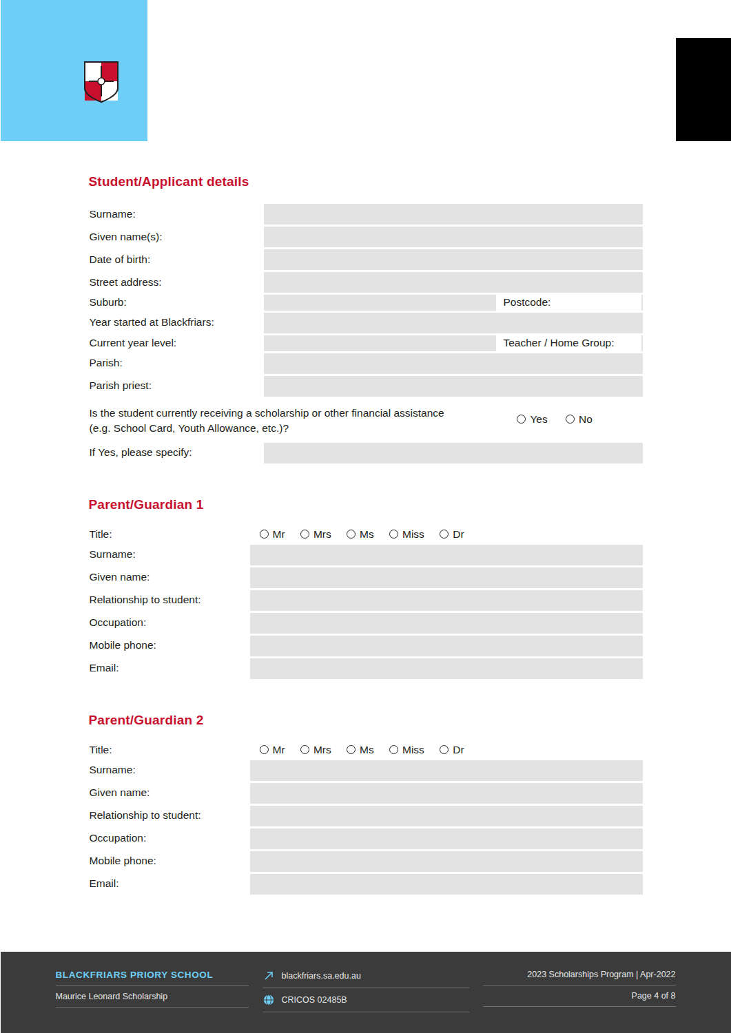Student/Applicant details
| Surname: | |
| Given name(s): | |
| Date of birth: | |
| Street address: | |
| Suburb: | | Postcode: | |
| Year started at Blackfriars: | |
| Current year level: | | Teacher / Home Group: | |
| Parish: | |
| Parish priest: | |
| Is the student currently receiving a scholarship or other financial assistance (e.g. School Card, Youth Allowance, etc.)? | Yes No |
| If Yes, please specify: | |
Parent/Guardian 1
| Title: | Mr Mrs Ms Miss Dr |
| Surname: | |
| Given name: | |
| Relationship to student: | |
| Occupation: | |
| Mobile phone: | |
| Email: | |
Parent/Guardian 2
| Title: | Mr Mrs Ms Miss Dr |
| Surname: | |
| Given name: | |
| Relationship to student: | |
| Occupation: | |
| Mobile phone: | |
| Email: | |
BLACKFRIARS PRIORY SCHOOL
Maurice Leonard Scholarship
blackfriars.sa.edu.au
CRICOS 02485B
2023 Scholarships Program | Apr-2022
Page 4 of 8